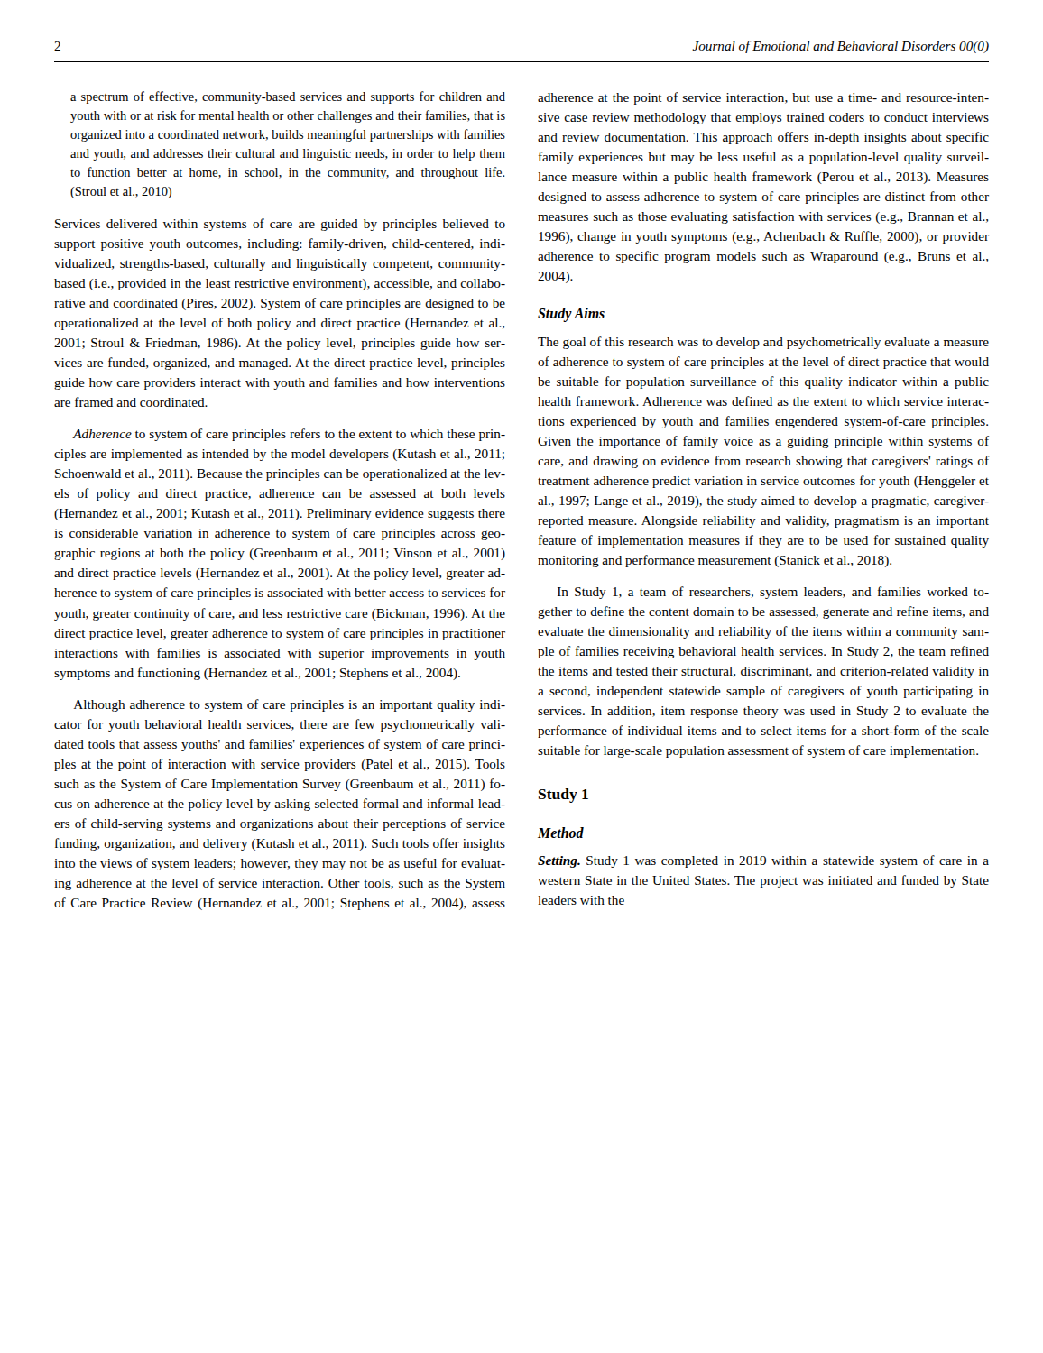2 Journal of Emotional and Behavioral Disorders 00(0)
a spectrum of effective, community-based services and supports for children and youth with or at risk for mental health or other challenges and their families, that is organized into a coordinated network, builds meaningful partnerships with families and youth, and addresses their cultural and linguistic needs, in order to help them to function better at home, in school, in the community, and throughout life. (Stroul et al., 2010)
Services delivered within systems of care are guided by principles believed to support positive youth outcomes, including: family-driven, child-centered, individualized, strengths-based, culturally and linguistically competent, community-based (i.e., provided in the least restrictive environment), accessible, and collaborative and coordinated (Pires, 2002). System of care principles are designed to be operationalized at the level of both policy and direct practice (Hernandez et al., 2001; Stroul & Friedman, 1986). At the policy level, principles guide how services are funded, organized, and managed. At the direct practice level, principles guide how care providers interact with youth and families and how interventions are framed and coordinated.
Adherence to system of care principles refers to the extent to which these principles are implemented as intended by the model developers (Kutash et al., 2011; Schoenwald et al., 2011). Because the principles can be operationalized at the levels of policy and direct practice, adherence can be assessed at both levels (Hernandez et al., 2001; Kutash et al., 2011). Preliminary evidence suggests there is considerable variation in adherence to system of care principles across geographic regions at both the policy (Greenbaum et al., 2011; Vinson et al., 2001) and direct practice levels (Hernandez et al., 2001). At the policy level, greater adherence to system of care principles is associated with better access to services for youth, greater continuity of care, and less restrictive care (Bickman, 1996). At the direct practice level, greater adherence to system of care principles in practitioner interactions with families is associated with superior improvements in youth symptoms and functioning (Hernandez et al., 2001; Stephens et al., 2004).
Although adherence to system of care principles is an important quality indicator for youth behavioral health services, there are few psychometrically validated tools that assess youths' and families' experiences of system of care principles at the point of interaction with service providers (Patel et al., 2015). Tools such as the System of Care Implementation Survey (Greenbaum et al., 2011) focus on adherence at the policy level by asking selected formal and informal leaders of child-serving systems and organizations about their perceptions of service funding, organization, and delivery (Kutash et al., 2011). Such tools offer insights into the views of system leaders; however, they may not be as useful for evaluating adherence at the level of service interaction. Other tools, such as the System of Care Practice Review (Hernandez et al., 2001; Stephens et al., 2004), assess adherence at the point of service interaction, but use a time- and resource-intensive case review methodology that employs trained coders to conduct interviews and review documentation. This approach offers in-depth insights about specific family experiences but may be less useful as a population-level quality surveillance measure within a public health framework (Perou et al., 2013). Measures designed to assess adherence to system of care principles are distinct from other measures such as those evaluating satisfaction with services (e.g., Brannan et al., 1996), change in youth symptoms (e.g., Achenbach & Ruffle, 2000), or provider adherence to specific program models such as Wraparound (e.g., Bruns et al., 2004).
Study Aims
The goal of this research was to develop and psychometrically evaluate a measure of adherence to system of care principles at the level of direct practice that would be suitable for population surveillance of this quality indicator within a public health framework. Adherence was defined as the extent to which service interactions experienced by youth and families engendered system-of-care principles. Given the importance of family voice as a guiding principle within systems of care, and drawing on evidence from research showing that caregivers' ratings of treatment adherence predict variation in service outcomes for youth (Henggeler et al., 1997; Lange et al., 2019), the study aimed to develop a pragmatic, caregiver-reported measure. Alongside reliability and validity, pragmatism is an important feature of implementation measures if they are to be used for sustained quality monitoring and performance measurement (Stanick et al., 2018).
In Study 1, a team of researchers, system leaders, and families worked together to define the content domain to be assessed, generate and refine items, and evaluate the dimensionality and reliability of the items within a community sample of families receiving behavioral health services. In Study 2, the team refined the items and tested their structural, discriminant, and criterion-related validity in a second, independent statewide sample of caregivers of youth participating in services. In addition, item response theory was used in Study 2 to evaluate the performance of individual items and to select items for a short-form of the scale suitable for large-scale population assessment of system of care implementation.
Study 1
Method
Setting. Study 1 was completed in 2019 within a statewide system of care in a western State in the United States. The project was initiated and funded by State leaders with the